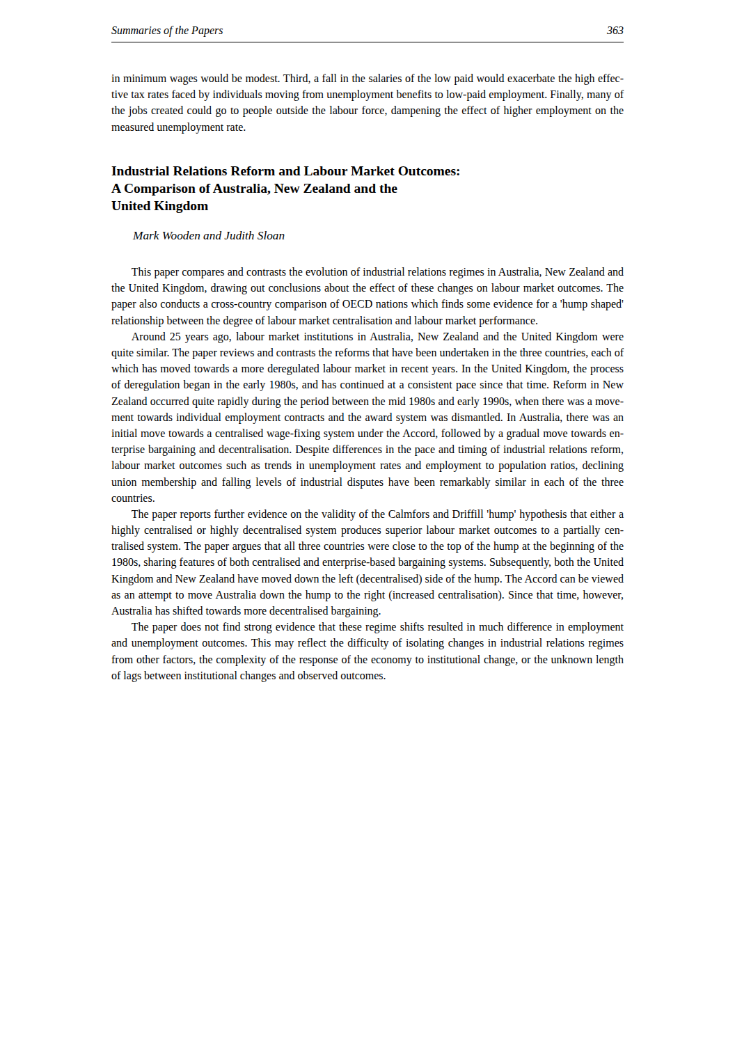Summaries of the Papers 363
in minimum wages would be modest. Third, a fall in the salaries of the low paid would exacerbate the high effective tax rates faced by individuals moving from unemployment benefits to low-paid employment. Finally, many of the jobs created could go to people outside the labour force, dampening the effect of higher employment on the measured unemployment rate.
Industrial Relations Reform and Labour Market Outcomes:
A Comparison of Australia, New Zealand and the
United Kingdom
Mark Wooden and Judith Sloan
This paper compares and contrasts the evolution of industrial relations regimes in Australia, New Zealand and the United Kingdom, drawing out conclusions about the effect of these changes on labour market outcomes. The paper also conducts a cross-country comparison of OECD nations which finds some evidence for a 'hump shaped' relationship between the degree of labour market centralisation and labour market performance.
Around 25 years ago, labour market institutions in Australia, New Zealand and the United Kingdom were quite similar. The paper reviews and contrasts the reforms that have been undertaken in the three countries, each of which has moved towards a more deregulated labour market in recent years. In the United Kingdom, the process of deregulation began in the early 1980s, and has continued at a consistent pace since that time. Reform in New Zealand occurred quite rapidly during the period between the mid 1980s and early 1990s, when there was a movement towards individual employment contracts and the award system was dismantled. In Australia, there was an initial move towards a centralised wage-fixing system under the Accord, followed by a gradual move towards enterprise bargaining and decentralisation. Despite differences in the pace and timing of industrial relations reform, labour market outcomes such as trends in unemployment rates and employment to population ratios, declining union membership and falling levels of industrial disputes have been remarkably similar in each of the three countries.
The paper reports further evidence on the validity of the Calmfors and Driffill 'hump' hypothesis that either a highly centralised or highly decentralised system produces superior labour market outcomes to a partially centralised system. The paper argues that all three countries were close to the top of the hump at the beginning of the 1980s, sharing features of both centralised and enterprise-based bargaining systems. Subsequently, both the United Kingdom and New Zealand have moved down the left (decentralised) side of the hump. The Accord can be viewed as an attempt to move Australia down the hump to the right (increased centralisation). Since that time, however, Australia has shifted towards more decentralised bargaining.
The paper does not find strong evidence that these regime shifts resulted in much difference in employment and unemployment outcomes. This may reflect the difficulty of isolating changes in industrial relations regimes from other factors, the complexity of the response of the economy to institutional change, or the unknown length of lags between institutional changes and observed outcomes.